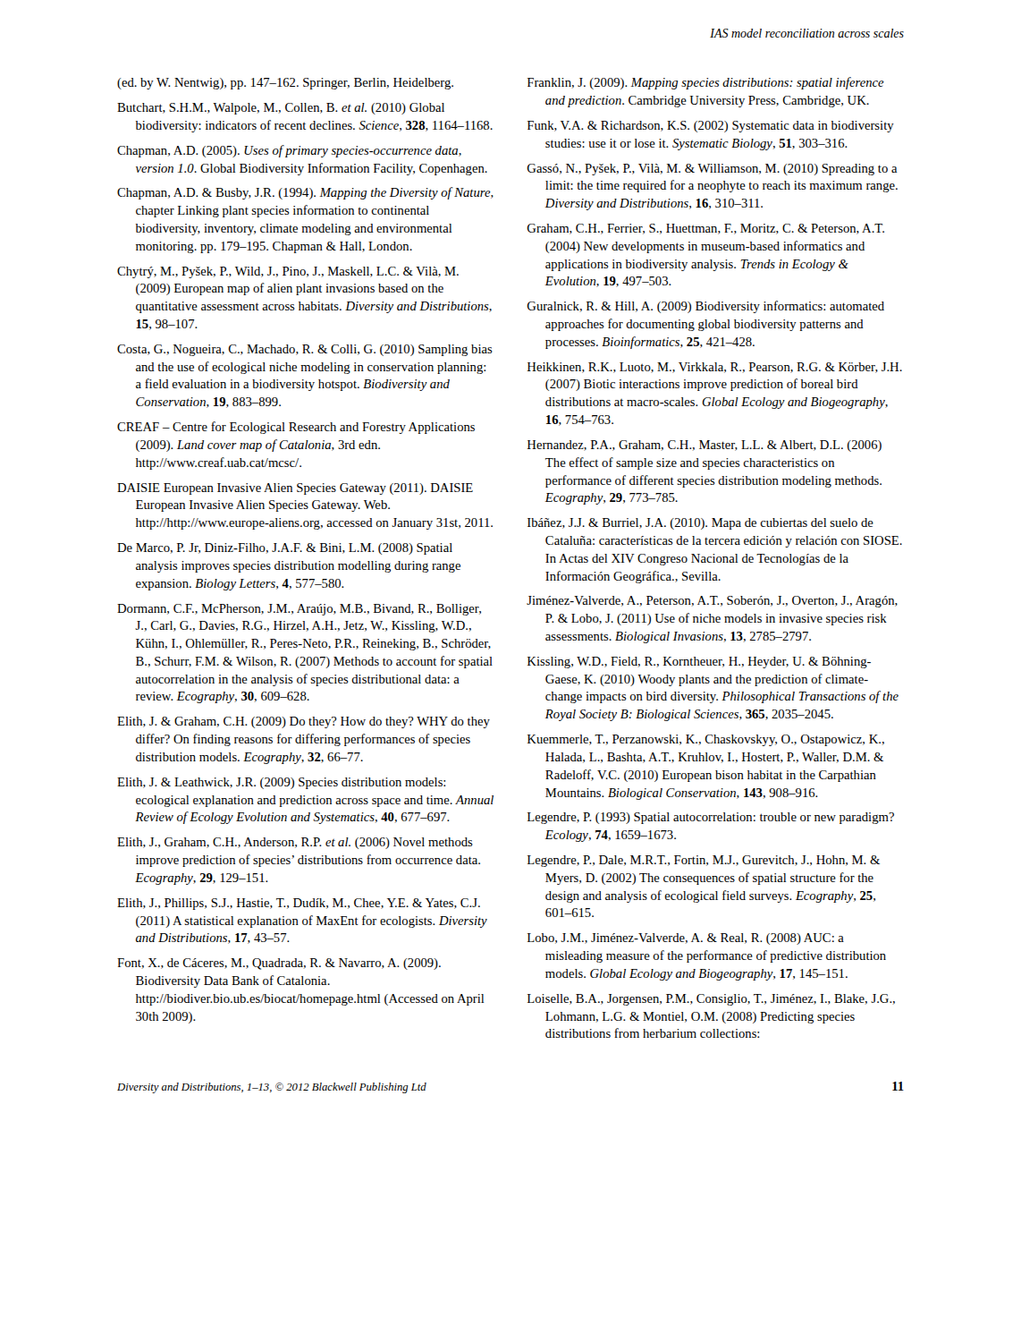IAS model reconciliation across scales
(ed. by W. Nentwig), pp. 147–162. Springer, Berlin, Heidelberg.
Butchart, S.H.M., Walpole, M., Collen, B. et al. (2010) Global biodiversity: indicators of recent declines. Science, 328, 1164–1168.
Chapman, A.D. (2005). Uses of primary species-occurrence data, version 1.0. Global Biodiversity Information Facility, Copenhagen.
Chapman, A.D. & Busby, J.R. (1994). Mapping the Diversity of Nature, chapter Linking plant species information to continental biodiversity, inventory, climate modeling and environmental monitoring. pp. 179–195. Chapman & Hall, London.
Chytrý, M., Pyšek, P., Wild, J., Pino, J., Maskell, L.C. & Vilà, M. (2009) European map of alien plant invasions based on the quantitative assessment across habitats. Diversity and Distributions, 15, 98–107.
Costa, G., Nogueira, C., Machado, R. & Colli, G. (2010) Sampling bias and the use of ecological niche modeling in conservation planning: a field evaluation in a biodiversity hotspot. Biodiversity and Conservation, 19, 883–899.
CREAF – Centre for Ecological Research and Forestry Applications (2009). Land cover map of Catalonia, 3rd edn. http://www.creaf.uab.cat/mcsc/.
DAISIE European Invasive Alien Species Gateway (2011). DAISIE European Invasive Alien Species Gateway. Web. http://http://www.europe-aliens.org, accessed on January 31st, 2011.
De Marco, P. Jr, Diniz-Filho, J.A.F. & Bini, L.M. (2008) Spatial analysis improves species distribution modelling during range expansion. Biology Letters, 4, 577–580.
Dormann, C.F., McPherson, J.M., Araújo, M.B., Bivand, R., Bolliger, J., Carl, G., Davies, R.G., Hirzel, A.H., Jetz, W., Kissling, W.D., Kühn, I., Ohlemüller, R., Peres-Neto, P.R., Reineking, B., Schröder, B., Schurr, F.M. & Wilson, R. (2007) Methods to account for spatial autocorrelation in the analysis of species distributional data: a review. Ecography, 30, 609–628.
Elith, J. & Graham, C.H. (2009) Do they? How do they? WHY do they differ? On finding reasons for differing performances of species distribution models. Ecography, 32, 66–77.
Elith, J. & Leathwick, J.R. (2009) Species distribution models: ecological explanation and prediction across space and time. Annual Review of Ecology Evolution and Systematics, 40, 677–697.
Elith, J., Graham, C.H., Anderson, R.P. et al. (2006) Novel methods improve prediction of species’ distributions from occurrence data. Ecography, 29, 129–151.
Elith, J., Phillips, S.J., Hastie, T., Dudík, M., Chee, Y.E. & Yates, C.J. (2011) A statistical explanation of MaxEnt for ecologists. Diversity and Distributions, 17, 43–57.
Font, X., de Cáceres, M., Quadrada, R. & Navarro, A. (2009). Biodiversity Data Bank of Catalonia. http://biodiver.bio.ub.es/biocat/homepage.html (Accessed on April 30th 2009).
Franklin, J. (2009). Mapping species distributions: spatial inference and prediction. Cambridge University Press, Cambridge, UK.
Funk, V.A. & Richardson, K.S. (2002) Systematic data in biodiversity studies: use it or lose it. Systematic Biology, 51, 303–316.
Gassó, N., Pyšek, P., Vilà, M. & Williamson, M. (2010) Spreading to a limit: the time required for a neophyte to reach its maximum range. Diversity and Distributions, 16, 310–311.
Graham, C.H., Ferrier, S., Huettman, F., Moritz, C. & Peterson, A.T. (2004) New developments in museum-based informatics and applications in biodiversity analysis. Trends in Ecology & Evolution, 19, 497–503.
Guralnick, R. & Hill, A. (2009) Biodiversity informatics: automated approaches for documenting global biodiversity patterns and processes. Bioinformatics, 25, 421–428.
Heikkinen, R.K., Luoto, M., Virkkala, R., Pearson, R.G. & Körber, J.H. (2007) Biotic interactions improve prediction of boreal bird distributions at macro-scales. Global Ecology and Biogeography, 16, 754–763.
Hernandez, P.A., Graham, C.H., Master, L.L. & Albert, D.L. (2006) The effect of sample size and species characteristics on performance of different species distribution modeling methods. Ecography, 29, 773–785.
Ibáñez, J.J. & Burriel, J.A. (2010). Mapa de cubiertas del suelo de Cataluña: características de la tercera edición y relación con SIOSE. In Actas del XIV Congreso Nacional de Tecnologías de la Información Geográfica., Sevilla.
Jiménez-Valverde, A., Peterson, A.T., Soberón, J., Overton, J., Aragón, P. & Lobo, J. (2011) Use of niche models in invasive species risk assessments. Biological Invasions, 13, 2785–2797.
Kissling, W.D., Field, R., Korntheuer, H., Heyder, U. & Böhning-Gaese, K. (2010) Woody plants and the prediction of climate-change impacts on bird diversity. Philosophical Transactions of the Royal Society B: Biological Sciences, 365, 2035–2045.
Kuemmerle, T., Perzanowski, K., Chaskovskyy, O., Ostapowicz, K., Halada, L., Bashta, A.T., Kruhlov, I., Hostert, P., Waller, D.M. & Radeloff, V.C. (2010) European bison habitat in the Carpathian Mountains. Biological Conservation, 143, 908–916.
Legendre, P. (1993) Spatial autocorrelation: trouble or new paradigm? Ecology, 74, 1659–1673.
Legendre, P., Dale, M.R.T., Fortin, M.J., Gurevitch, J., Hohn, M. & Myers, D. (2002) The consequences of spatial structure for the design and analysis of ecological field surveys. Ecography, 25, 601–615.
Lobo, J.M., Jiménez-Valverde, A. & Real, R. (2008) AUC: a misleading measure of the performance of predictive distribution models. Global Ecology and Biogeography, 17, 145–151.
Loiselle, B.A., Jorgensen, P.M., Consiglio, T., Jiménez, I., Blake, J.G., Lohmann, L.G. & Montiel, O.M. (2008) Predicting species distributions from herbarium collections:
Diversity and Distributions, 1–13, © 2012 Blackwell Publishing Ltd 11